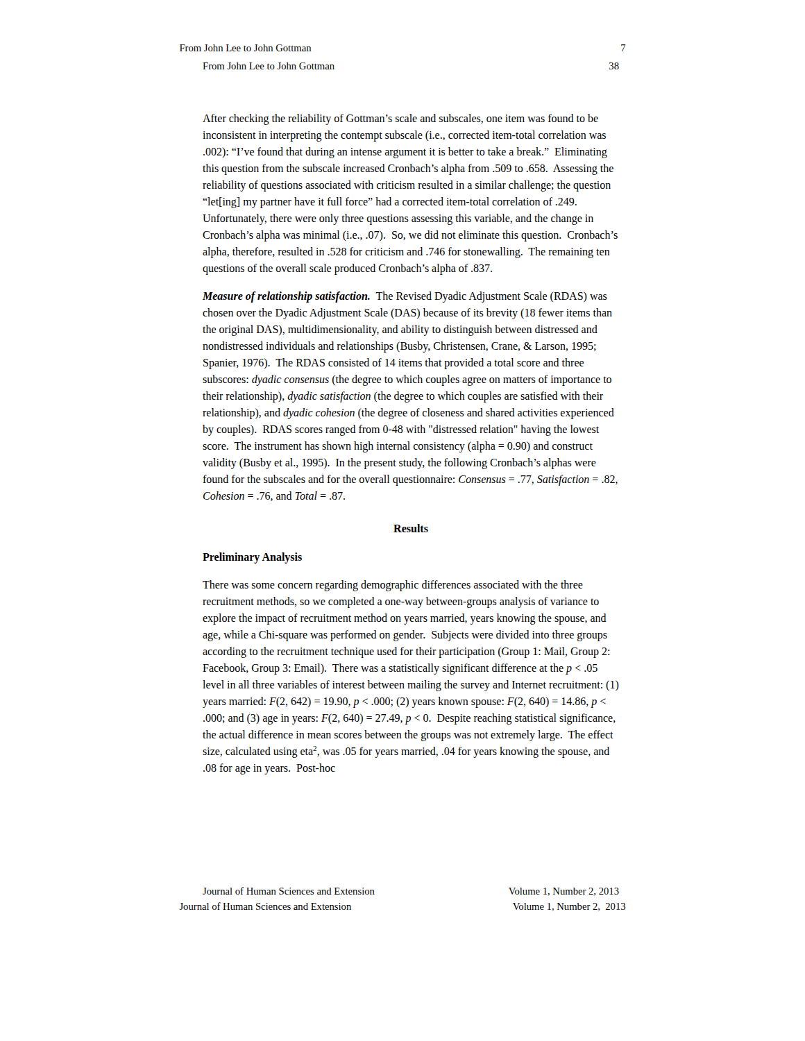From John Lee to John Gottman 7
From John Lee to John Gottman 38
After checking the reliability of Gottman’s scale and subscales, one item was found to be inconsistent in interpreting the contempt subscale (i.e., corrected item-total correlation was .002): “I’ve found that during an intense argument it is better to take a break.” Eliminating this question from the subscale increased Cronbach’s alpha from .509 to .658. Assessing the reliability of questions associated with criticism resulted in a similar challenge; the question “let[ing] my partner have it full force” had a corrected item-total correlation of .249. Unfortunately, there were only three questions assessing this variable, and the change in Cronbach’s alpha was minimal (i.e., .07). So, we did not eliminate this question. Cronbach’s alpha, therefore, resulted in .528 for criticism and .746 for stonewalling. The remaining ten questions of the overall scale produced Cronbach’s alpha of .837.
Measure of relationship satisfaction. The Revised Dyadic Adjustment Scale (RDAS) was chosen over the Dyadic Adjustment Scale (DAS) because of its brevity (18 fewer items than the original DAS), multidimensionality, and ability to distinguish between distressed and nondistressed individuals and relationships (Busby, Christensen, Crane, & Larson, 1995; Spanier, 1976). The RDAS consisted of 14 items that provided a total score and three subscores: dyadic consensus (the degree to which couples agree on matters of importance to their relationship), dyadic satisfaction (the degree to which couples are satisfied with their relationship), and dyadic cohesion (the degree of closeness and shared activities experienced by couples). RDAS scores ranged from 0-48 with "distressed relation" having the lowest score. The instrument has shown high internal consistency (alpha = 0.90) and construct validity (Busby et al., 1995). In the present study, the following Cronbach’s alphas were found for the subscales and for the overall questionnaire: Consensus = .77, Satisfaction = .82, Cohesion = .76, and Total = .87.
Results
Preliminary Analysis
There was some concern regarding demographic differences associated with the three recruitment methods, so we completed a one-way between-groups analysis of variance to explore the impact of recruitment method on years married, years knowing the spouse, and age, while a Chi-square was performed on gender. Subjects were divided into three groups according to the recruitment technique used for their participation (Group 1: Mail, Group 2: Facebook, Group 3: Email). There was a statistically significant difference at the p < .05 level in all three variables of interest between mailing the survey and Internet recruitment: (1) years married: F(2, 642) = 19.90, p < .000; (2) years known spouse: F(2, 640) = 14.86, p < .000; and (3) age in years: F(2, 640) = 27.49, p < 0. Despite reaching statistical significance, the actual difference in mean scores between the groups was not extremely large. The effect size, calculated using eta2, was .05 for years married, .04 for years knowing the spouse, and .08 for age in years. Post-hoc
Journal of Human Sciences and Extension Volume 1, Number 2, 2013
Journal of Human Sciences and Extension Volume 1, Number 2, 2013